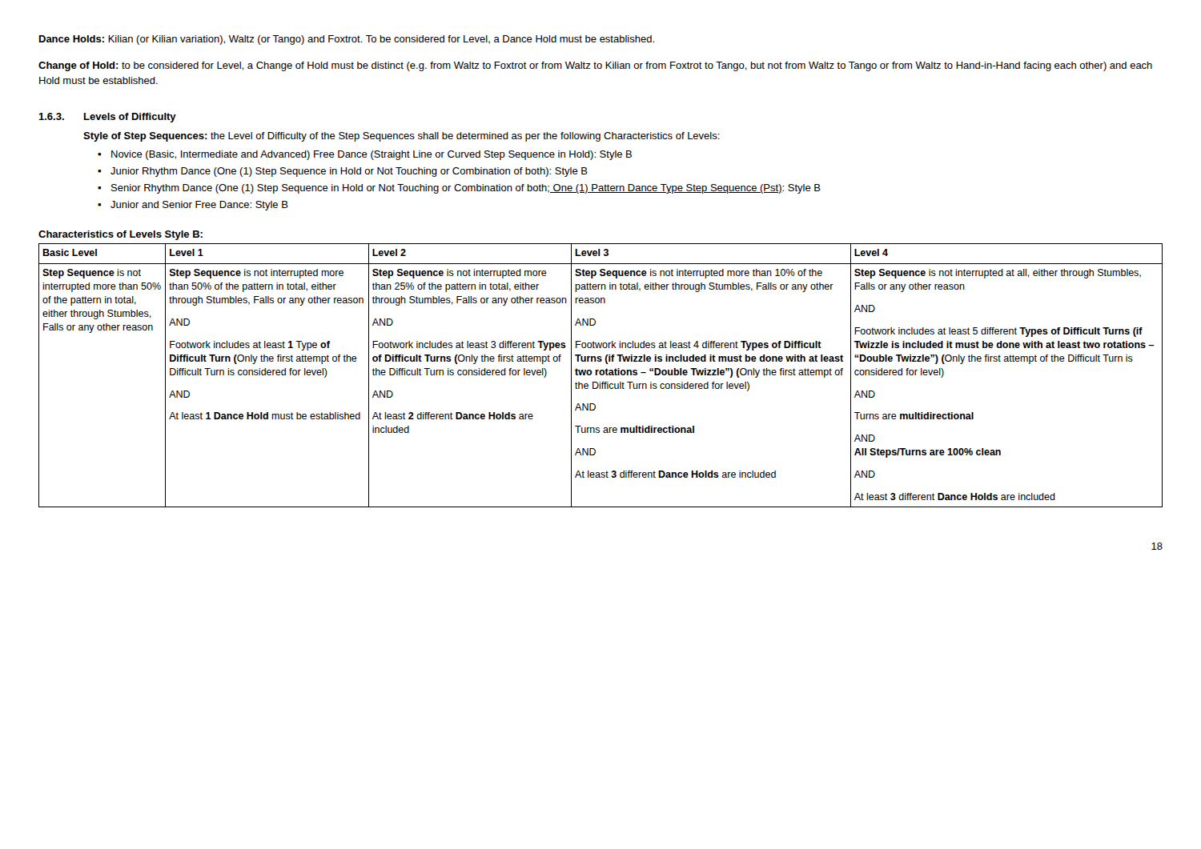Dance Holds: Kilian (or Kilian variation), Waltz (or Tango) and Foxtrot. To be considered for Level, a Dance Hold must be established.
Change of Hold: to be considered for Level, a Change of Hold must be distinct (e.g. from Waltz to Foxtrot or from Waltz to Kilian or from Foxtrot to Tango, but not from Waltz to Tango or from Waltz to Hand-in-Hand facing each other) and each Hold must be established.
1.6.3. Levels of Difficulty
Style of Step Sequences: the Level of Difficulty of the Step Sequences shall be determined as per the following Characteristics of Levels:
Novice (Basic, Intermediate and Advanced) Free Dance (Straight Line or Curved Step Sequence in Hold): Style B
Junior Rhythm Dance (One (1) Step Sequence in Hold or Not Touching or Combination of both): Style B
Senior Rhythm Dance (One (1) Step Sequence in Hold or Not Touching or Combination of both; One (1) Pattern Dance Type Step Sequence (Pst): Style B
Junior and Senior Free Dance: Style B
Characteristics of Levels Style B:
| Basic Level | Level 1 | Level 2 | Level 3 | Level 4 |
| --- | --- | --- | --- | --- |
| Step Sequence is not interrupted more than 50% of the pattern in total, either through Stumbles, Falls or any other reason | Step Sequence is not interrupted more than 50% of the pattern in total, either through Stumbles, Falls or any other reason AND Footwork includes at least 1 Type of Difficult Turn ( Only the first attempt of the Difficult Turn is considered for level) AND At least 1 Dance Hold must be established | Step Sequence is not interrupted more than 25% of the pattern in total, either through Stumbles, Falls or any other reason AND Footwork includes at least 3 different Types of Difficult Turns ( Only the first attempt of the Difficult Turn is considered for level) AND At least 2 different Dance Holds are included | Step Sequence is not interrupted more than 10% of the pattern in total, either through Stumbles, Falls or any other reason AND Footwork includes at least 4 different Types of Difficult Turns (if Twizzle is included it must be done with at least two rotations – “Double Twizzle”) ( Only the first attempt of the Difficult Turn is considered for level) AND Turns are multidirectional AND At least 3 different Dance Holds are included | Step Sequence is not interrupted at all, either through Stumbles, Falls or any other reason AND Footwork includes at least 5 different Types of Difficult Turns (if Twizzle is included it must be done with at least two rotations – “Double Twizzle”) ( Only the first attempt of the Difficult Turn is considered for level) AND Turns are multidirectional AND All Steps/Turns are 100% clean AND At least 3 different Dance Holds are included |
18